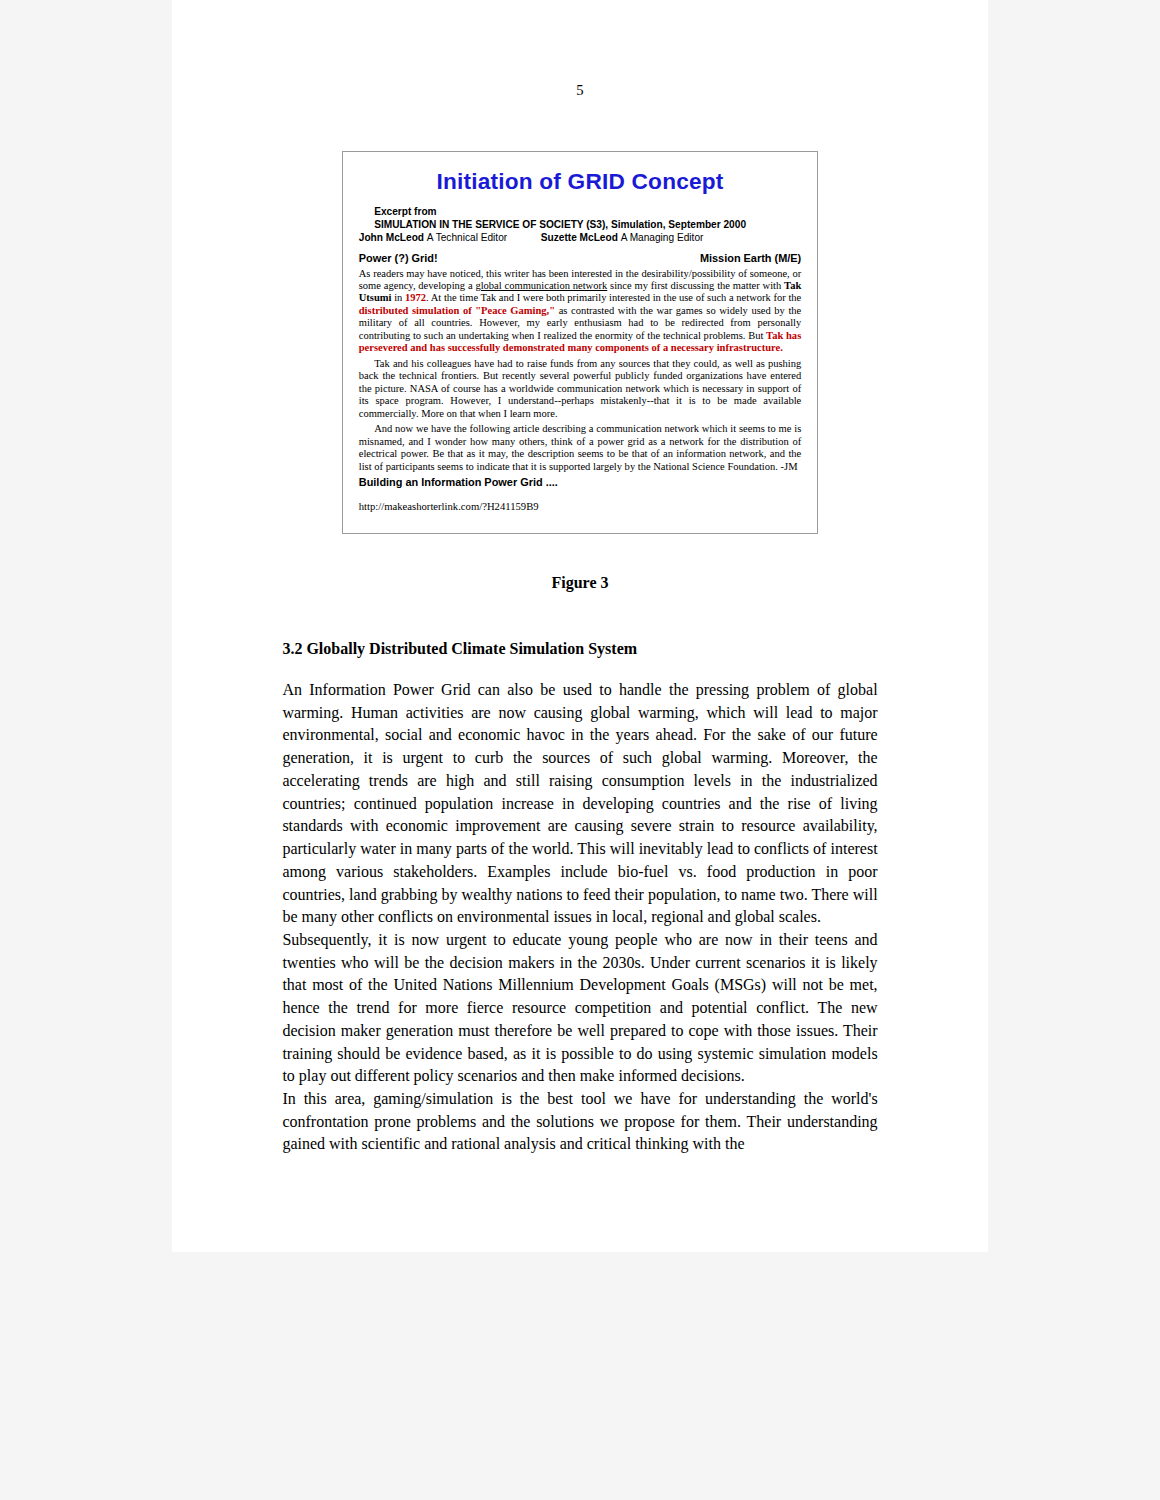5
Initiation of GRID Concept
Excerpt from
SIMULATION IN THE SERVICE OF SOCIETY (S3), Simulation, September 2000
John McLeod A Technical Editor
Suzette McLeod A Managing Editor
Power (?) Grid! Mission Earth (M/E)
As readers may have noticed, this writer has been interested in the desirability/possibility of someone, or some agency, developing a global communication network since my first discussing the matter with Tak Utsumi in 1972. At the time Tak and I were both primarily interested in the use of such a network for the distributed simulation of "Peace Gaming," as contrasted with the war games so widely used by the military of all countries. However, my early enthusiasm had to be redirected from personally contributing to such an undertaking when I realized the enormity of the technical problems. But Tak has persevered and has successfully demonstrated many components of a necessary infrastructure.
Tak and his colleagues have had to raise funds from any sources that they could, as well as pushing back the technical frontiers. But recently several powerful publicly funded organizations have entered the picture. NASA of course has a worldwide communication network which is necessary in support of its space program. However, I understand--perhaps mistakenly--that it is to be made available commercially. More on that when I learn more.
And now we have the following article describing a communication network which it seems to me is misnamed, and I wonder how many others, think of a power grid as a network for the distribution of electrical power. Be that as it may, the description seems to be that of an information network, and the list of participants seems to indicate that it is supported largely by the National Science Foundation. -JM
Building an Information Power Grid ....
http://makeashorterlink.com/?H241159B9
Figure 3
3.2 Globally Distributed Climate Simulation System
An Information Power Grid can also be used to handle the pressing problem of global warming. Human activities are now causing global warming, which will lead to major environmental, social and economic havoc in the years ahead. For the sake of our future generation, it is urgent to curb the sources of such global warming. Moreover, the accelerating trends are high and still raising consumption levels in the industrialized countries; continued population increase in developing countries and the rise of living standards with economic improvement are causing severe strain to resource availability, particularly water in many parts of the world. This will inevitably lead to conflicts of interest among various stakeholders. Examples include bio-fuel vs. food production in poor countries, land grabbing by wealthy nations to feed their population, to name two. There will be many other conflicts on environmental issues in local, regional and global scales.
Subsequently, it is now urgent to educate young people who are now in their teens and twenties who will be the decision makers in the 2030s. Under current scenarios it is likely that most of the United Nations Millennium Development Goals (MSGs) will not be met, hence the trend for more fierce resource competition and potential conflict. The new decision maker generation must therefore be well prepared to cope with those issues. Their training should be evidence based, as it is possible to do using systemic simulation models to play out different policy scenarios and then make informed decisions.
In this area, gaming/simulation is the best tool we have for understanding the world's confrontation prone problems and the solutions we propose for them. Their understanding gained with scientific and rational analysis and critical thinking with the